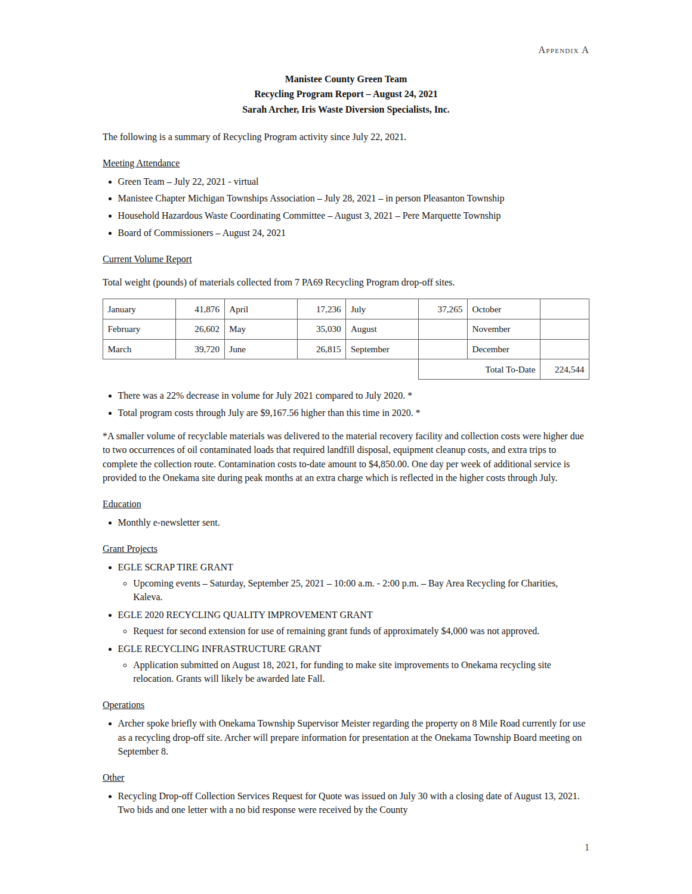Appendix A
Manistee County Green Team
Recycling Program Report – August 24, 2021
Sarah Archer, Iris Waste Diversion Specialists, Inc.
The following is a summary of Recycling Program activity since July 22, 2021.
Meeting Attendance
Green Team – July 22, 2021 - virtual
Manistee Chapter Michigan Townships Association – July 28, 2021 – in person Pleasanton Township
Household Hazardous Waste Coordinating Committee – August 3, 2021 – Pere Marquette Township
Board of Commissioners – August 24, 2021
Current Volume Report
Total weight (pounds) of materials collected from 7 PA69 Recycling Program drop-off sites.
| January | 41,876 | April | 17,236 | July | 37,265 | October | |
| February | 26,602 | May | 35,030 | August | | November | |
| March | 39,720 | June | 26,815 | September | | December | |
| | | | | | Total To-Date | 224,544 |
There was a 22% decrease in volume for July 2021 compared to July 2020. *
Total program costs through July are $9,167.56 higher than this time in 2020. *
*A smaller volume of recyclable materials was delivered to the material recovery facility and collection costs were higher due to two occurrences of oil contaminated loads that required landfill disposal, equipment cleanup costs, and extra trips to complete the collection route. Contamination costs to-date amount to $4,850.00. One day per week of additional service is provided to the Onekama site during peak months at an extra charge which is reflected in the higher costs through July.
Education
Monthly e-newsletter sent.
Grant Projects
EGLE SCRAP TIRE GRANT
Upcoming events – Saturday, September 25, 2021 – 10:00 a.m. - 2:00 p.m. – Bay Area Recycling for Charities, Kaleva.
EGLE 2020 RECYCLING QUALITY IMPROVEMENT GRANT
Request for second extension for use of remaining grant funds of approximately $4,000 was not approved.
EGLE RECYCLING INFRASTRUCTURE GRANT
Application submitted on August 18, 2021, for funding to make site improvements to Onekama recycling site relocation. Grants will likely be awarded late Fall.
Operations
Archer spoke briefly with Onekama Township Supervisor Meister regarding the property on 8 Mile Road currently for use as a recycling drop-off site. Archer will prepare information for presentation at the Onekama Township Board meeting on September 8.
Other
Recycling Drop-off Collection Services Request for Quote was issued on July 30 with a closing date of August 13, 2021. Two bids and one letter with a no bid response were received by the County
1